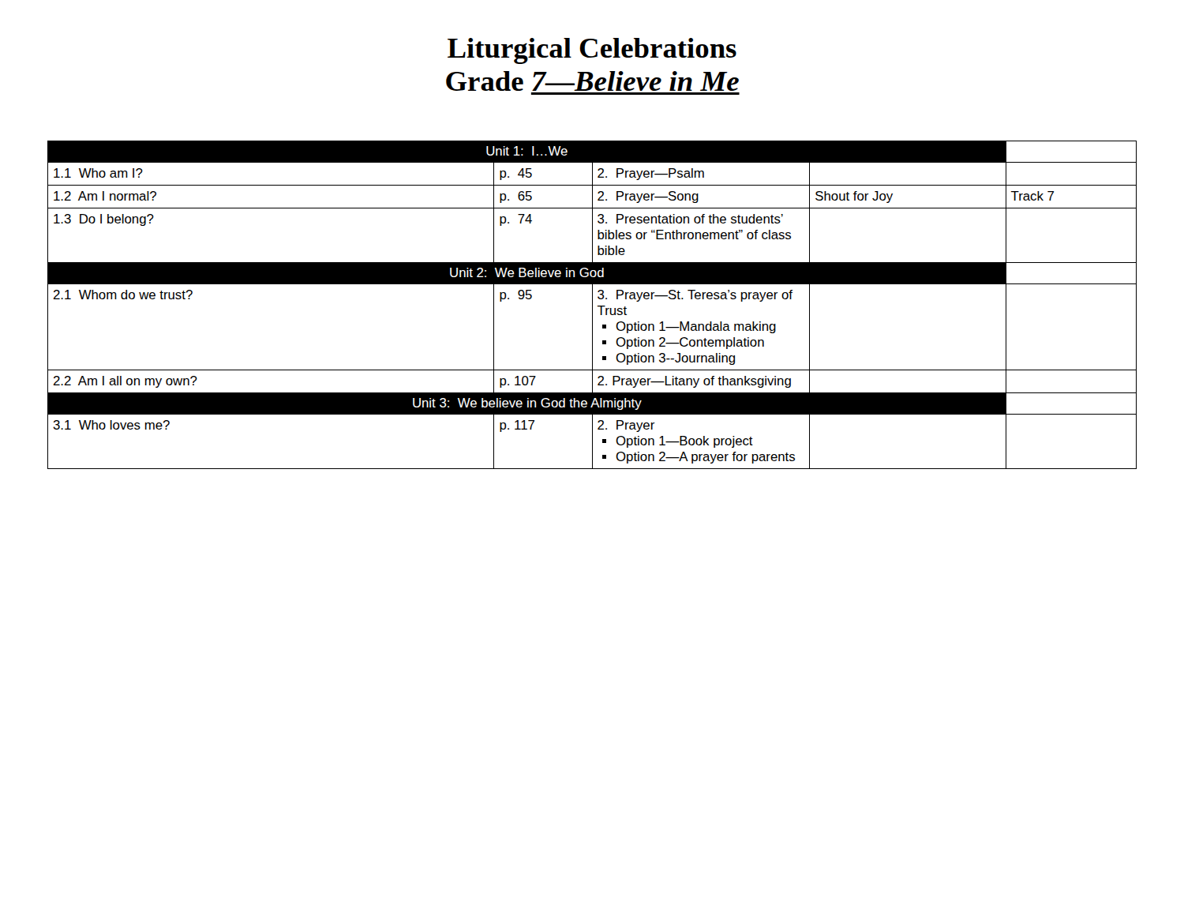Liturgical Celebrations Grade 7—Believe in Me
| Unit 1: I…We | |
| 1.1 Who am I? | p. 45 | 2. Prayer—Psalm | | |
| 1.2 Am I normal? | p. 65 | 2. Prayer—Song | Shout for Joy | Track 7 |
| 1.3 Do I belong? | p. 74 | 3. Presentation of the students’ bibles or “Enthronement” of class bible | | |
| Unit 2: We Believe in God | |
| 2.1 Whom do we trust? | p. 95 | 3. Prayer—St. Teresa’s prayer of Trust Option 1—Mandala making Option 2—Contemplation Option 3--Journaling | | |
| 2.2 Am I all on my own? | p. 107 | 2. Prayer—Litany of thanksgiving | | |
| Unit 3: We believe in God the Almighty | |
| 3.1 Who loves me? | p. 117 | 2. Prayer Option 1—Book project Option 2—A prayer for parents | | |